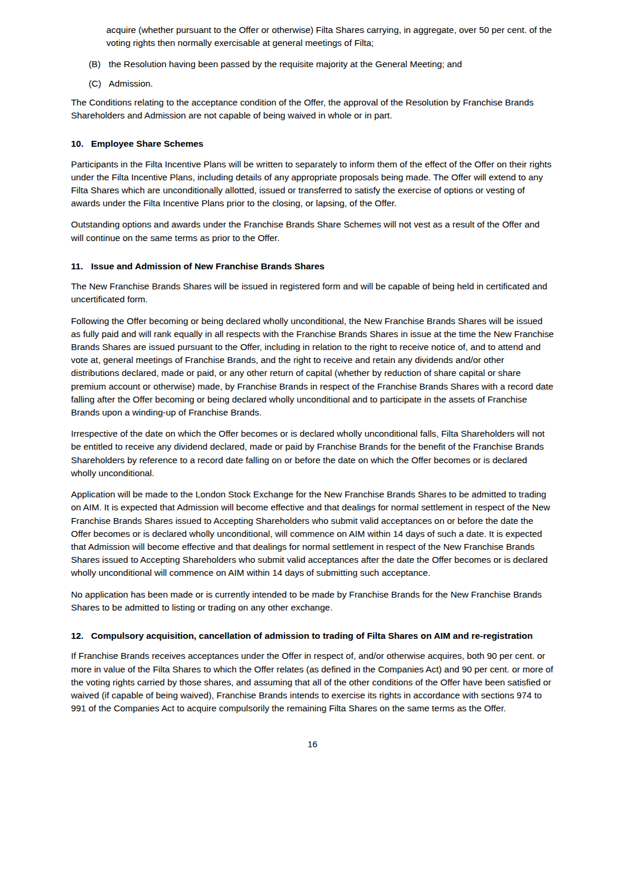acquire (whether pursuant to the Offer or otherwise) Filta Shares carrying, in aggregate, over 50 per cent. of the voting rights then normally exercisable at general meetings of Filta;
(B)
the Resolution having been passed by the requisite majority at the General Meeting; and
(C)
Admission.
The Conditions relating to the acceptance condition of the Offer, the approval of the Resolution by Franchise Brands Shareholders and Admission are not capable of being waived in whole or in part.
10.
Employee Share Schemes
Participants in the Filta Incentive Plans will be written to separately to inform them of the effect of the Offer on their rights under the Filta Incentive Plans, including details of any appropriate proposals being made. The Offer will extend to any Filta Shares which are unconditionally allotted, issued or transferred to satisfy the exercise of options or vesting of awards under the Filta Incentive Plans prior to the closing, or lapsing, of the Offer.
Outstanding options and awards under the Franchise Brands Share Schemes will not vest as a result of the Offer and will continue on the same terms as prior to the Offer.
11.
Issue and Admission of New Franchise Brands Shares
The New Franchise Brands Shares will be issued in registered form and will be capable of being held in certificated and uncertificated form.
Following the Offer becoming or being declared wholly unconditional, the New Franchise Brands Shares will be issued as fully paid and will rank equally in all respects with the Franchise Brands Shares in issue at the time the New Franchise Brands Shares are issued pursuant to the Offer, including in relation to the right to receive notice of, and to attend and vote at, general meetings of Franchise Brands, and the right to receive and retain any dividends and/or other distributions declared, made or paid, or any other return of capital (whether by reduction of share capital or share premium account or otherwise) made, by Franchise Brands in respect of the Franchise Brands Shares with a record date falling after the Offer becoming or being declared wholly unconditional and to participate in the assets of Franchise Brands upon a winding-up of Franchise Brands.
Irrespective of the date on which the Offer becomes or is declared wholly unconditional falls, Filta Shareholders will not be entitled to receive any dividend declared, made or paid by Franchise Brands for the benefit of the Franchise Brands Shareholders by reference to a record date falling on or before the date on which the Offer becomes or is declared wholly unconditional.
Application will be made to the London Stock Exchange for the New Franchise Brands Shares to be admitted to trading on AIM. It is expected that Admission will become effective and that dealings for normal settlement in respect of the New Franchise Brands Shares issued to Accepting Shareholders who submit valid acceptances on or before the date the Offer becomes or is declared wholly unconditional, will commence on AIM within 14 days of such a date. It is expected that Admission will become effective and that dealings for normal settlement in respect of the New Franchise Brands Shares issued to Accepting Shareholders who submit valid acceptances after the date the Offer becomes or is declared wholly unconditional will commence on AIM within 14 days of submitting such acceptance.
No application has been made or is currently intended to be made by Franchise Brands for the New Franchise Brands Shares to be admitted to listing or trading on any other exchange.
12.
Compulsory acquisition, cancellation of admission to trading of Filta Shares on AIM and re-registration
If Franchise Brands receives acceptances under the Offer in respect of, and/or otherwise acquires, both 90 per cent. or more in value of the Filta Shares to which the Offer relates (as defined in the Companies Act) and 90 per cent. or more of the voting rights carried by those shares, and assuming that all of the other conditions of the Offer have been satisfied or waived (if capable of being waived), Franchise Brands intends to exercise its rights in accordance with sections 974 to 991 of the Companies Act to acquire compulsorily the remaining Filta Shares on the same terms as the Offer.
16